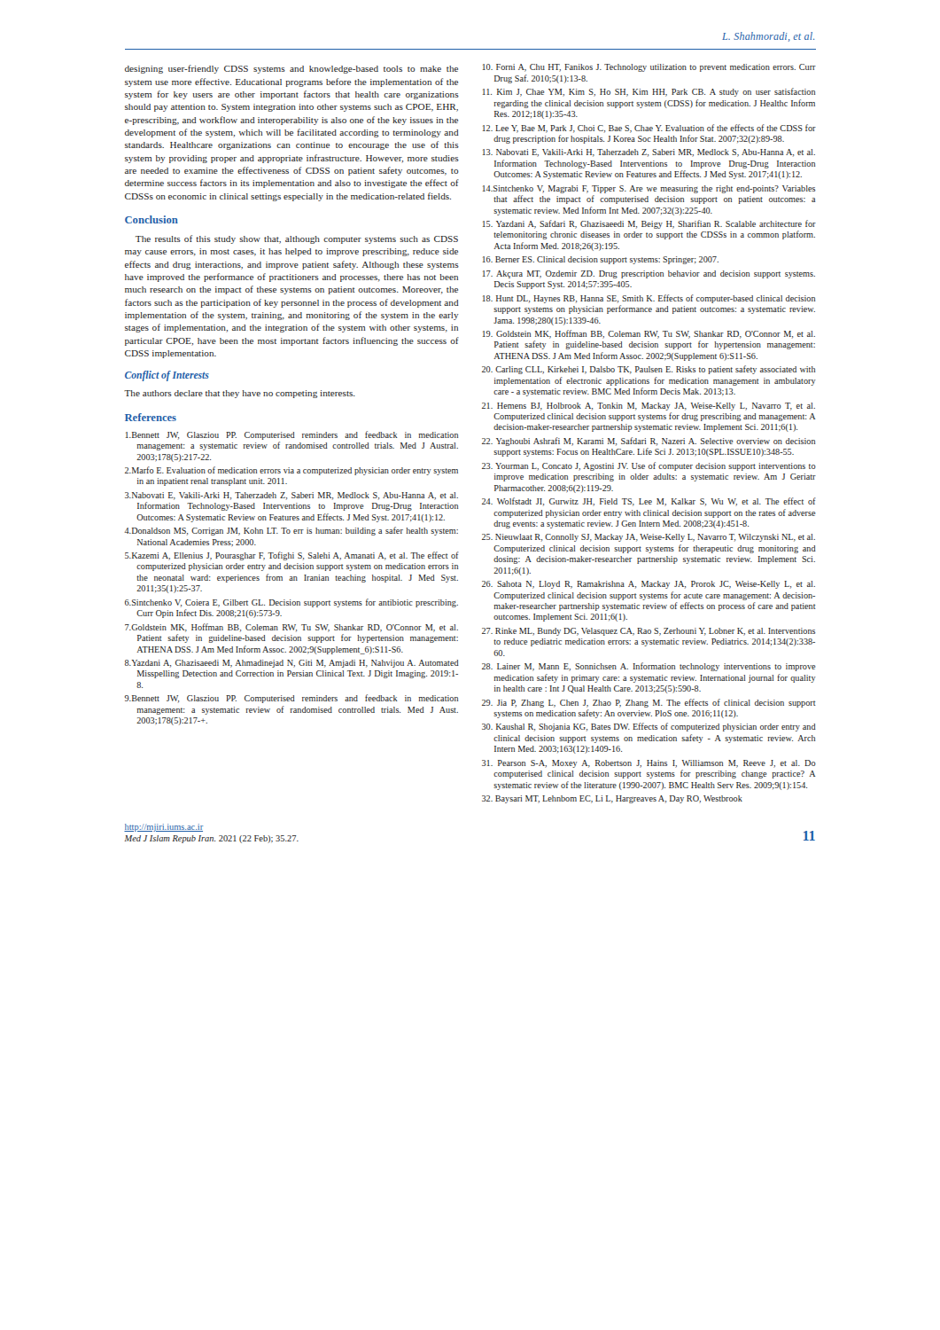L. Shahmoradi, et al.
designing user-friendly CDSS systems and knowledge-based tools to make the system use more effective. Educational programs before the implementation of the system for key users are other important factors that health care organizations should pay attention to. System integration into other systems such as CPOE, EHR, e-prescribing, and workflow and interoperability is also one of the key issues in the development of the system, which will be facilitated according to terminology and standards. Healthcare organizations can continue to encourage the use of this system by providing proper and appropriate infrastructure. However, more studies are needed to examine the effectiveness of CDSS on patient safety outcomes, to determine success factors in its implementation and also to investigate the effect of CDSSs on economic in clinical settings especially in the medication-related fields.
Conclusion
The results of this study show that, although computer systems such as CDSS may cause errors, in most cases, it has helped to improve prescribing, reduce side effects and drug interactions, and improve patient safety. Although these systems have improved the performance of practitioners and processes, there has not been much research on the impact of these systems on patient outcomes. Moreover, the factors such as the participation of key personnel in the process of development and implementation of the system, training, and monitoring of the system in the early stages of implementation, and the integration of the system with other systems, in particular CPOE, have been the most important factors influencing the success of CDSS implementation.
Conflict of Interests
The authors declare that they have no competing interests.
References
1. Bennett JW, Glasziou PP. Computerised reminders and feedback in medication management: a systematic review of randomised controlled trials. Med J Austral. 2003;178(5):217-22.
2. Marfo E. Evaluation of medication errors via a computerized physician order entry system in an inpatient renal transplant unit. 2011.
3. Nabovati E, Vakili-Arki H, Taherzadeh Z, Saberi MR, Medlock S, Abu-Hanna A, et al. Information Technology-Based Interventions to Improve Drug-Drug Interaction Outcomes: A Systematic Review on Features and Effects. J Med Syst. 2017;41(1):12.
4. Donaldson MS, Corrigan JM, Kohn LT. To err is human: building a safer health system: National Academies Press; 2000.
5. Kazemi A, Ellenius J, Pourasghar F, Tofighi S, Salehi A, Amanati A, et al. The effect of computerized physician order entry and decision support system on medication errors in the neonatal ward: experiences from an Iranian teaching hospital. J Med Syst. 2011;35(1):25-37.
6. Sintchenko V, Coiera E, Gilbert GL. Decision support systems for antibiotic prescribing. Curr Opin Infect Dis. 2008;21(6):573-9.
7. Goldstein MK, Hoffman BB, Coleman RW, Tu SW, Shankar RD, O'Connor M, et al. Patient safety in guideline-based decision support for hypertension management: ATHENA DSS. J Am Med Inform Assoc. 2002;9(Supplement_6):S11-S6.
8. Yazdani A, Ghazisaeedi M, Ahmadinejad N, Giti M, Amjadi H, Nahvijou A. Automated Misspelling Detection and Correction in Persian Clinical Text. J Digit Imaging. 2019:1-8.
9. Bennett JW, Glasziou PP. Computerised reminders and feedback in medication management: a systematic review of randomised controlled trials. Med J Aust. 2003;178(5):217-+.
10. Forni A, Chu HT, Fanikos J. Technology utilization to prevent medication errors. Curr Drug Saf. 2010;5(1):13-8.
11. Kim J, Chae YM, Kim S, Ho SH, Kim HH, Park CB. A study on user satisfaction regarding the clinical decision support system (CDSS) for medication. J Healthc Inform Res. 2012;18(1):35-43.
12. Lee Y, Bae M, Park J, Choi C, Bae S, Chae Y. Evaluation of the effects of the CDSS for drug prescription for hospitals. J Korea Soc Health Infor Stat. 2007;32(2):89-98.
13. Nabovati E, Vakili-Arki H, Taherzadeh Z, Saberi MR, Medlock S, Abu-Hanna A, et al. Information Technology-Based Interventions to Improve Drug-Drug Interaction Outcomes: A Systematic Review on Features and Effects. J Med Syst. 2017;41(1):12.
14. Sintchenko V, Magrabi F, Tipper S. Are we measuring the right end-points? Variables that affect the impact of computerised decision support on patient outcomes: a systematic review. Med Inform Int Med. 2007;32(3):225-40.
15. Yazdani A, Safdari R, Ghazisaeedi M, Beigy H, Sharifian R. Scalable architecture for telemonitoring chronic diseases in order to support the CDSSs in a common platform. Acta Inform Med. 2018;26(3):195.
16. Berner ES. Clinical decision support systems: Springer; 2007.
17. Akçura MT, Ozdemir ZD. Drug prescription behavior and decision support systems. Decis Support Syst. 2014;57:395-405.
18. Hunt DL, Haynes RB, Hanna SE, Smith K. Effects of computer-based clinical decision support systems on physician performance and patient outcomes: a systematic review. Jama. 1998;280(15):1339-46.
19. Goldstein MK, Hoffman BB, Coleman RW, Tu SW, Shankar RD, O'Connor M, et al. Patient safety in guideline-based decision support for hypertension management: ATHENA DSS. J Am Med Inform Assoc. 2002;9(Supplement 6):S11-S6.
20. Carling CLL, Kirkehei I, Dalsbo TK, Paulsen E. Risks to patient safety associated with implementation of electronic applications for medication management in ambulatory care - a systematic review. BMC Med Inform Decis Mak. 2013;13.
21. Hemens BJ, Holbrook A, Tonkin M, Mackay JA, Weise-Kelly L, Navarro T, et al. Computerized clinical decision support systems for drug prescribing and management: A decision-maker-researcher partnership systematic review. Implement Sci. 2011;6(1).
22. Yaghoubi Ashrafi M, Karami M, Safdari R, Nazeri A. Selective overview on decision support systems: Focus on HealthCare. Life Sci J. 2013;10(SPL.ISSUE10):348-55.
23. Yourman L, Concato J, Agostini JV. Use of computer decision support interventions to improve medication prescribing in older adults: a systematic review. Am J Geriatr Pharmacother. 2008;6(2):119-29.
24. Wolfstadt JI, Gurwitz JH, Field TS, Lee M, Kalkar S, Wu W, et al. The effect of computerized physician order entry with clinical decision support on the rates of adverse drug events: a systematic review. J Gen Intern Med. 2008;23(4):451-8.
25. Nieuwlaat R, Connolly SJ, Mackay JA, Weise-Kelly L, Navarro T, Wilczynski NL, et al. Computerized clinical decision support systems for therapeutic drug monitoring and dosing: A decision-maker-researcher partnership systematic review. Implement Sci. 2011;6(1).
26. Sahota N, Lloyd R, Ramakrishna A, Mackay JA, Prorok JC, Weise-Kelly L, et al. Computerized clinical decision support systems for acute care management: A decision-maker-researcher partnership systematic review of effects on process of care and patient outcomes. Implement Sci. 2011;6(1).
27. Rinke ML, Bundy DG, Velasquez CA, Rao S, Zerhouni Y, Lobner K, et al. Interventions to reduce pediatric medication errors: a systematic review. Pediatrics. 2014;134(2):338-60.
28. Lainer M, Mann E, Sonnichsen A. Information technology interventions to improve medication safety in primary care: a systematic review. International journal for quality in health care : Int J Qual Health Care. 2013;25(5):590-8.
29. Jia P, Zhang L, Chen J, Zhao P, Zhang M. The effects of clinical decision support systems on medication safety: An overview. PloS one. 2016;11(12).
30. Kaushal R, Shojania KG, Bates DW. Effects of computerized physician order entry and clinical decision support systems on medication safety - A systematic review. Arch Intern Med. 2003;163(12):1409-16.
31. Pearson S-A, Moxey A, Robertson J, Hains I, Williamson M, Reeve J, et al. Do computerised clinical decision support systems for prescribing change practice? A systematic review of the literature (1990-2007). BMC Health Serv Res. 2009;9(1):154.
32. Baysari MT, Lehnbom EC, Li L, Hargreaves A, Day RO, Westbrook
http://mjiri.iums.ac.ir
Med J Islam Repub Iran. 2021 (22 Feb); 35.27.
11